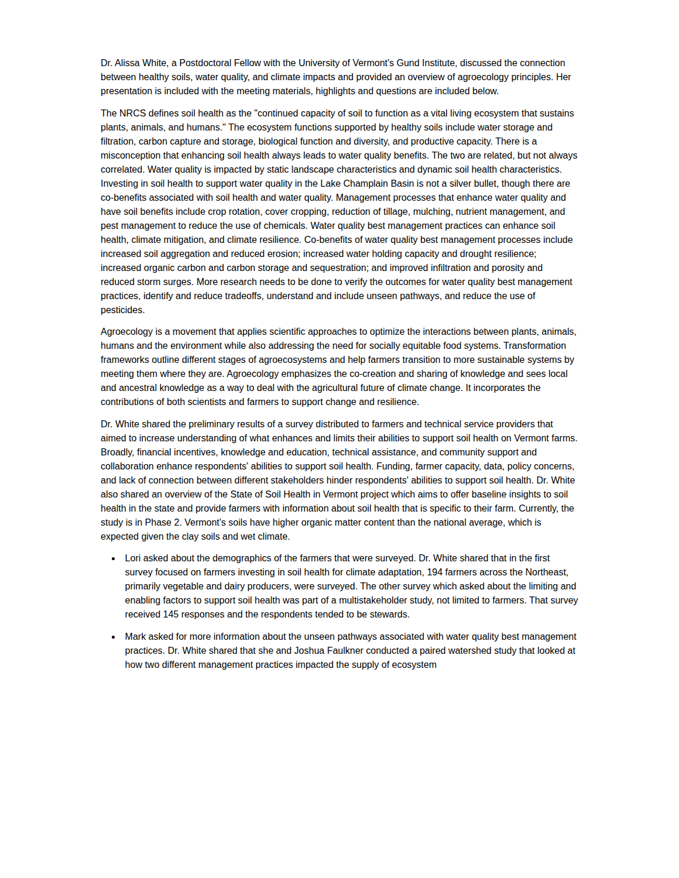Dr. Alissa White, a Postdoctoral Fellow with the University of Vermont's Gund Institute, discussed the connection between healthy soils, water quality, and climate impacts and provided an overview of agroecology principles. Her presentation is included with the meeting materials, highlights and questions are included below.
The NRCS defines soil health as the "continued capacity of soil to function as a vital living ecosystem that sustains plants, animals, and humans." The ecosystem functions supported by healthy soils include water storage and filtration, carbon capture and storage, biological function and diversity, and productive capacity. There is a misconception that enhancing soil health always leads to water quality benefits. The two are related, but not always correlated. Water quality is impacted by static landscape characteristics and dynamic soil health characteristics. Investing in soil health to support water quality in the Lake Champlain Basin is not a silver bullet, though there are co-benefits associated with soil health and water quality. Management processes that enhance water quality and have soil benefits include crop rotation, cover cropping, reduction of tillage, mulching, nutrient management, and pest management to reduce the use of chemicals. Water quality best management practices can enhance soil health, climate mitigation, and climate resilience. Co-benefits of water quality best management processes include increased soil aggregation and reduced erosion; increased water holding capacity and drought resilience; increased organic carbon and carbon storage and sequestration; and improved infiltration and porosity and reduced storm surges. More research needs to be done to verify the outcomes for water quality best management practices, identify and reduce tradeoffs, understand and include unseen pathways, and reduce the use of pesticides.
Agroecology is a movement that applies scientific approaches to optimize the interactions between plants, animals, humans and the environment while also addressing the need for socially equitable food systems. Transformation frameworks outline different stages of agroecosystems and help farmers transition to more sustainable systems by meeting them where they are. Agroecology emphasizes the co-creation and sharing of knowledge and sees local and ancestral knowledge as a way to deal with the agricultural future of climate change. It incorporates the contributions of both scientists and farmers to support change and resilience.
Dr. White shared the preliminary results of a survey distributed to farmers and technical service providers that aimed to increase understanding of what enhances and limits their abilities to support soil health on Vermont farms. Broadly, financial incentives, knowledge and education, technical assistance, and community support and collaboration enhance respondents' abilities to support soil health. Funding, farmer capacity, data, policy concerns, and lack of connection between different stakeholders hinder respondents' abilities to support soil health. Dr. White also shared an overview of the State of Soil Health in Vermont project which aims to offer baseline insights to soil health in the state and provide farmers with information about soil health that is specific to their farm. Currently, the study is in Phase 2. Vermont's soils have higher organic matter content than the national average, which is expected given the clay soils and wet climate.
Lori asked about the demographics of the farmers that were surveyed. Dr. White shared that in the first survey focused on farmers investing in soil health for climate adaptation, 194 farmers across the Northeast, primarily vegetable and dairy producers, were surveyed. The other survey which asked about the limiting and enabling factors to support soil health was part of a multistakeholder study, not limited to farmers. That survey received 145 responses and the respondents tended to be stewards.
Mark asked for more information about the unseen pathways associated with water quality best management practices. Dr. White shared that she and Joshua Faulkner conducted a paired watershed study that looked at how two different management practices impacted the supply of ecosystem